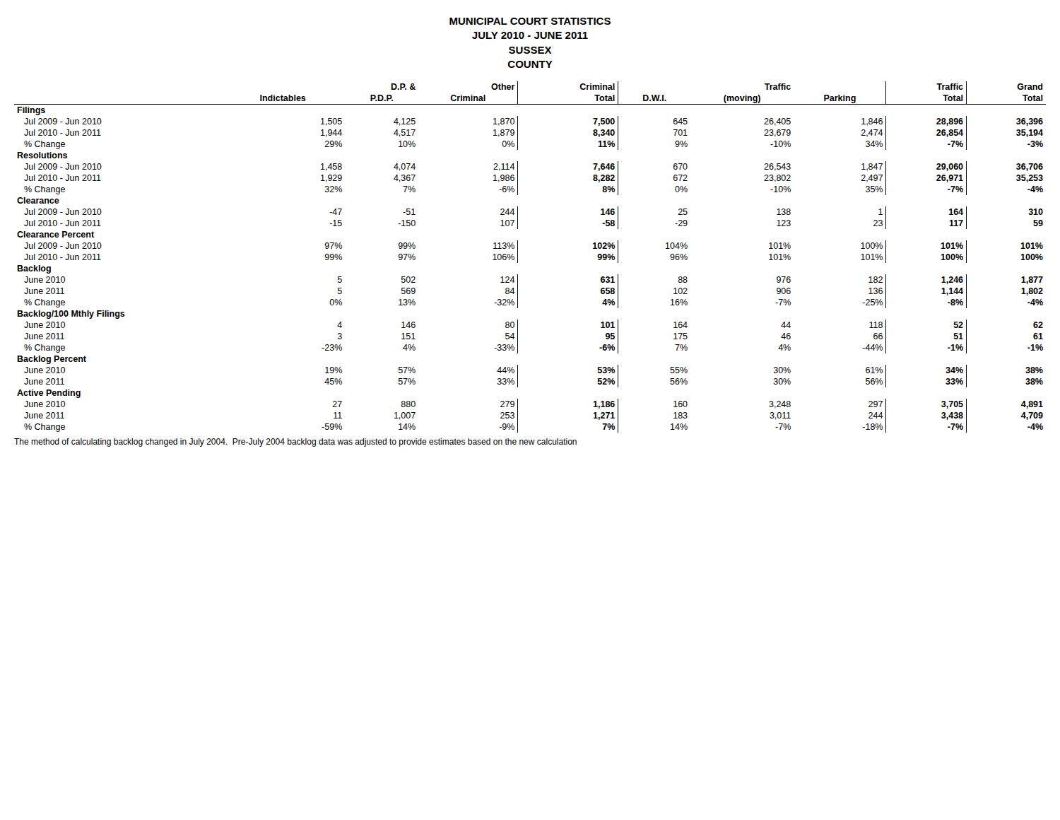MUNICIPAL COURT STATISTICS
JULY 2010 - JUNE 2011
SUSSEX
COUNTY
| | | D.P. & | Other | Criminal | | Traffic | | Traffic | Grand |
| --- | --- | --- | --- | --- | --- | --- | --- | --- | --- |
| | Indictables | P.D.P. | Criminal | Total | D.W.I. | (moving) | Parking | Total | Total |
| Filings |
| Jul 2009 - Jun 2010 | 1,505 | 4,125 | 1,870 | 7,500 | 645 | 26,405 | 1,846 | 28,896 | 36,396 |
| Jul 2010 - Jun 2011 | 1,944 | 4,517 | 1,879 | 8,340 | 701 | 23,679 | 2,474 | 26,854 | 35,194 |
| % Change | 29% | 10% | 0% | 11% | 9% | -10% | 34% | -7% | -3% |
| Resolutions |
| Jul 2009 - Jun 2010 | 1,458 | 4,074 | 2,114 | 7,646 | 670 | 26,543 | 1,847 | 29,060 | 36,706 |
| Jul 2010 - Jun 2011 | 1,929 | 4,367 | 1,986 | 8,282 | 672 | 23,802 | 2,497 | 26,971 | 35,253 |
| % Change | 32% | 7% | -6% | 8% | 0% | -10% | 35% | -7% | -4% |
| Clearance |
| Jul 2009 - Jun 2010 | -47 | -51 | 244 | 146 | 25 | 138 | 1 | 164 | 310 |
| Jul 2010 - Jun 2011 | -15 | -150 | 107 | -58 | -29 | 123 | 23 | 117 | 59 |
| Clearance Percent |
| Jul 2009 - Jun 2010 | 97% | 99% | 113% | 102% | 104% | 101% | 100% | 101% | 101% |
| Jul 2010 - Jun 2011 | 99% | 97% | 106% | 99% | 96% | 101% | 101% | 100% | 100% |
| Backlog |
| June 2010 | 5 | 502 | 124 | 631 | 88 | 976 | 182 | 1,246 | 1,877 |
| June 2011 | 5 | 569 | 84 | 658 | 102 | 906 | 136 | 1,144 | 1,802 |
| % Change | 0% | 13% | -32% | 4% | 16% | -7% | -25% | -8% | -4% |
| Backlog/100 Mthly Filings |
| June 2010 | 4 | 146 | 80 | 101 | 164 | 44 | 118 | 52 | 62 |
| June 2011 | 3 | 151 | 54 | 95 | 175 | 46 | 66 | 51 | 61 |
| % Change | -23% | 4% | -33% | -6% | 7% | 4% | -44% | -1% | -1% |
| Backlog Percent |
| June 2010 | 19% | 57% | 44% | 53% | 55% | 30% | 61% | 34% | 38% |
| June 2011 | 45% | 57% | 33% | 52% | 56% | 30% | 56% | 33% | 38% |
| Active Pending |
| June 2010 | 27 | 880 | 279 | 1,186 | 160 | 3,248 | 297 | 3,705 | 4,891 |
| June 2011 | 11 | 1,007 | 253 | 1,271 | 183 | 3,011 | 244 | 3,438 | 4,709 |
| % Change | -59% | 14% | -9% | 7% | 14% | -7% | -18% | -7% | -4% |
The method of calculating backlog changed in July 2004. Pre-July 2004 backlog data was adjusted to provide estimates based on the new calculation